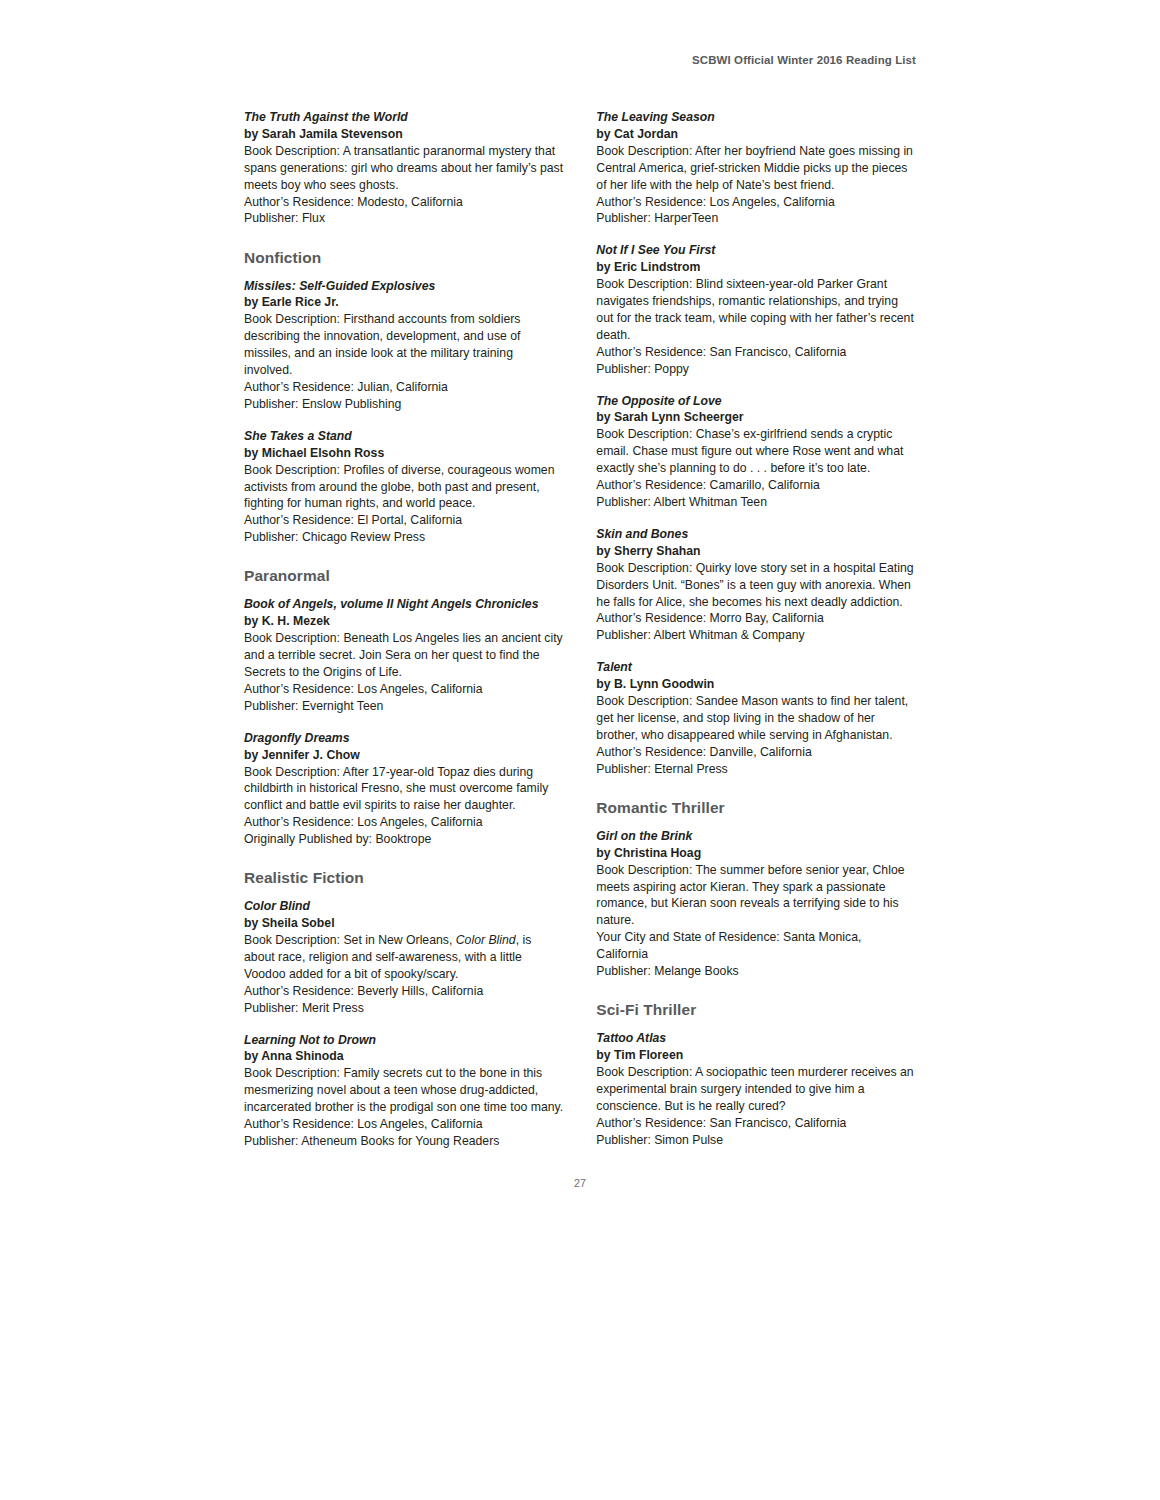SCBWI Official Winter 2016 Reading List
The Truth Against the World
by Sarah Jamila Stevenson
Book Description: A transatlantic paranormal mystery that spans generations: girl who dreams about her family’s past meets boy who sees ghosts.
Author’s Residence: Modesto, California
Publisher: Flux
Nonfiction
Missiles: Self-Guided Explosives
by Earle Rice Jr.
Book Description: Firsthand accounts from soldiers describing the innovation, development, and use of missiles, and an inside look at the military training involved.
Author’s Residence: Julian, California
Publisher: Enslow Publishing
She Takes a Stand
by Michael Elsohn Ross
Book Description: Profiles of diverse, courageous women activists from around the globe, both past and present, fighting for human rights, and world peace.
Author’s Residence: El Portal, California
Publisher: Chicago Review Press
Paranormal
Book of Angels, volume II Night Angels Chronicles
by K. H. Mezek
Book Description: Beneath Los Angeles lies an ancient city and a terrible secret. Join Sera on her quest to find the Secrets to the Origins of Life.
Author’s Residence: Los Angeles, California
Publisher: Evernight Teen
Dragonfly Dreams
by Jennifer J. Chow
Book Description: After 17-year-old Topaz dies during childbirth in historical Fresno, she must overcome family conflict and battle evil spirits to raise her daughter.
Author’s Residence: Los Angeles, California
Originally Published by: Booktrope
Realistic Fiction
Color Blind
by Sheila Sobel
Book Description: Set in New Orleans, Color Blind, is about race, religion and self-awareness, with a little Voodoo added for a bit of spooky/scary.
Author’s Residence: Beverly Hills, California
Publisher: Merit Press
Learning Not to Drown
by Anna Shinoda
Book Description: Family secrets cut to the bone in this mesmerizing novel about a teen whose drug-addicted, incarcerated brother is the prodigal son one time too many.
Author’s Residence: Los Angeles, California
Publisher: Atheneum Books for Young Readers
The Leaving Season
by Cat Jordan
Book Description: After her boyfriend Nate goes missing in Central America, grief-stricken Middie picks up the pieces of her life with the help of Nate’s best friend.
Author’s Residence: Los Angeles, California
Publisher: HarperTeen
Not If I See You First
by Eric Lindstrom
Book Description: Blind sixteen-year-old Parker Grant navigates friendships, romantic relationships, and trying out for the track team, while coping with her father’s recent death.
Author’s Residence: San Francisco, California
Publisher: Poppy
The Opposite of Love
by Sarah Lynn Scheerger
Book Description: Chase’s ex-girlfriend sends a cryptic email. Chase must figure out where Rose went and what exactly she’s planning to do . . . before it’s too late.
Author’s Residence: Camarillo, California
Publisher: Albert Whitman Teen
Skin and Bones
by Sherry Shahan
Book Description: Quirky love story set in a hospital Eating Disorders Unit. “Bones” is a teen guy with anorexia. When he falls for Alice, she becomes his next deadly addiction.
Author’s Residence: Morro Bay, California
Publisher: Albert Whitman & Company
Talent
by B. Lynn Goodwin
Book Description: Sandee Mason wants to find her talent, get her license, and stop living in the shadow of her brother, who disappeared while serving in Afghanistan.
Author’s Residence: Danville, California
Publisher: Eternal Press
Romantic Thriller
Girl on the Brink
by Christina Hoag
Book Description: The summer before senior year, Chloe meets aspiring actor Kieran. They spark a passionate romance, but Kieran soon reveals a terrifying side to his nature.
Your City and State of Residence: Santa Monica, California
Publisher: Melange Books
Sci-Fi Thriller
Tattoo Atlas
by Tim Floreen
Book Description: A sociopathic teen murderer receives an experimental brain surgery intended to give him a conscience. But is he really cured?
Author’s Residence: San Francisco, California
Publisher: Simon Pulse
27